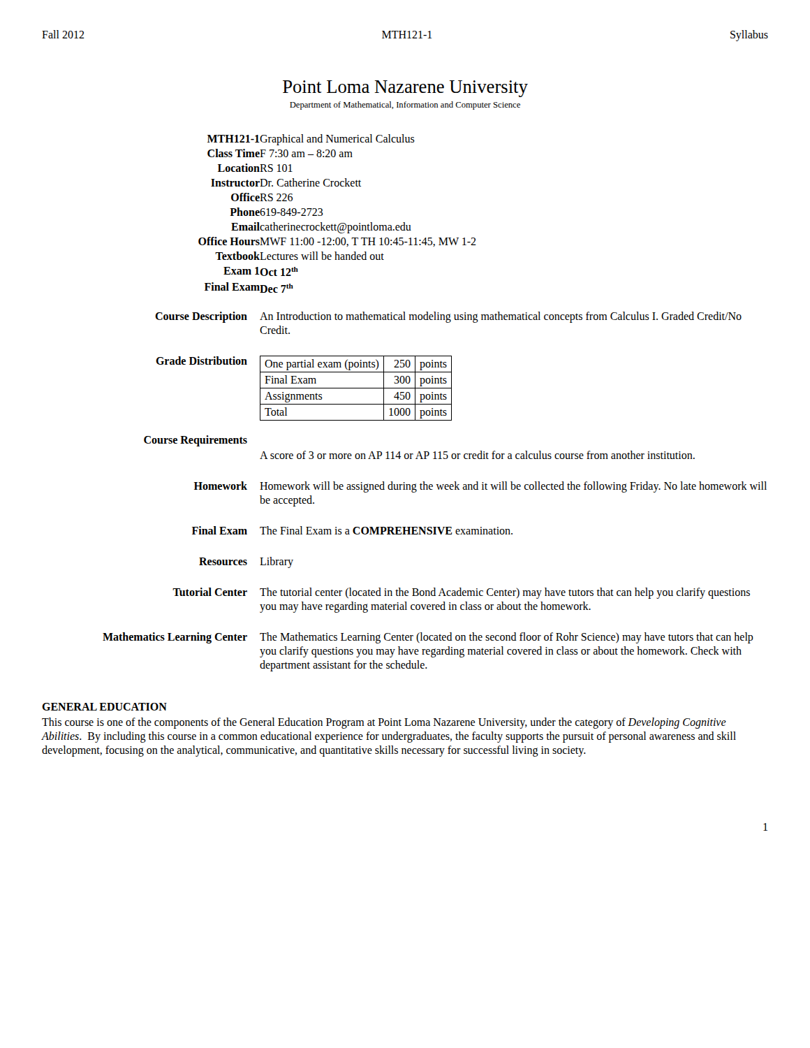Fall 2012
MTH121-1
Syllabus
Point Loma Nazarene University
Department of Mathematical, Information and Computer Science
| MTH121-1 | Graphical and Numerical Calculus |
| Class Time | F 7:30 am – 8:20 am |
| Location | RS 101 |
| Instructor | Dr. Catherine Crockett |
| Office | RS 226 |
| Phone | 619-849-2723 |
| Email | catherinecrockett@pointloma.edu |
| Office Hours | MWF 11:00 -12:00, T TH 10:45-11:45, MW 1-2 |
| Textbook | Lectures will be handed out |
| Exam 1 | Oct 12 th |
| Final Exam | Dec 7 th |
Course Description
An Introduction to mathematical modeling using mathematical concepts from Calculus I. Graded Credit/No Credit.
Grade Distribution
| One partial exam (points) | 250 | points |
| Final Exam | 300 | points |
| Assignments | 450 | points |
| Total | 1000 | points |
Course Requirements
A score of 3 or more on AP 114 or AP 115 or credit for a calculus course from another institution.
Homework
Homework will be assigned during the week and it will be collected the following Friday. No late homework will be accepted.
Final Exam
The Final Exam is a COMPREHENSIVE examination.
Resources
Library
Tutorial Center
The tutorial center (located in the Bond Academic Center) may have tutors that can help you clarify questions you may have regarding material covered in class or about the homework.
Mathematics Learning Center
The Mathematics Learning Center (located on the second floor of Rohr Science) may have tutors that can help you clarify questions you may have regarding material covered in class or about the homework. Check with department assistant for the schedule.
General Education
This course is one of the components of the General Education Program at Point Loma Nazarene University, under the category of Developing Cognitive Abilities. By including this course in a common educational experience for undergraduates, the faculty supports the pursuit of personal awareness and skill development, focusing on the analytical, communicative, and quantitative skills necessary for successful living in society.
1